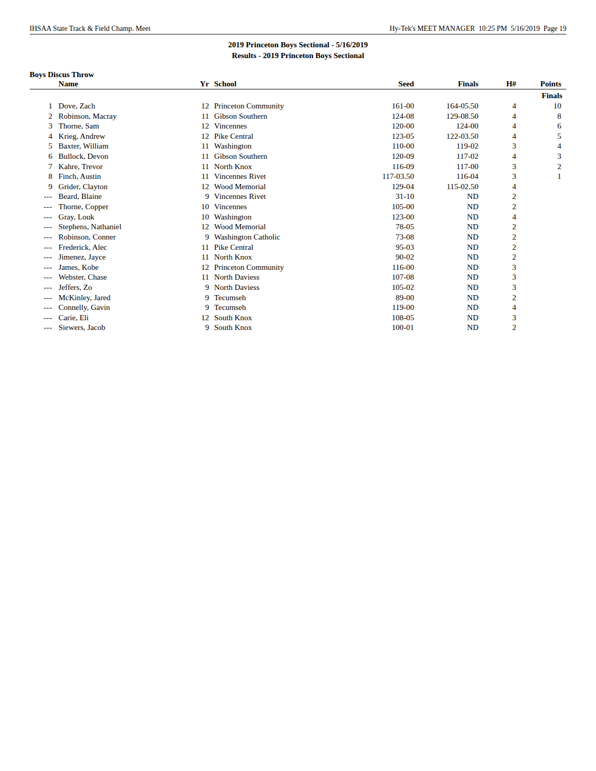IHSAA State Track & Field Champ. Meet
Hy-Tek's MEET MANAGER 10:25 PM 5/16/2019 Page 19
2019 Princeton Boys Sectional - 5/16/2019
Results - 2019 Princeton Boys Sectional
Boys Discus Throw
| | Name | Yr | School | Seed | Finals | H# | Points |
| --- | --- | --- | --- | --- | --- | --- | --- |
| Finals |
| 1 | Dove, Zach | 12 | Princeton Community | 161-00 | 164-05.50 | 4 | 10 |
| 2 | Robinson, Macray | 11 | Gibson Southern | 124-08 | 129-08.50 | 4 | 8 |
| 3 | Thorne, Sam | 12 | Vincennes | 120-00 | 124-00 | 4 | 6 |
| 4 | Krieg, Andrew | 12 | Pike Central | 123-05 | 122-03.50 | 4 | 5 |
| 5 | Baxter, William | 11 | Washington | 110-00 | 119-02 | 3 | 4 |
| 6 | Bullock, Devon | 11 | Gibson Southern | 120-09 | 117-02 | 4 | 3 |
| 7 | Kahre, Trevor | 11 | North Knox | 116-09 | 117-00 | 3 | 2 |
| 8 | Finch, Austin | 11 | Vincennes Rivet | 117-03.50 | 116-04 | 3 | 1 |
| 9 | Grider, Clayton | 12 | Wood Memorial | 129-04 | 115-02.50 | 4 | |
| --- | Beard, Blaine | 9 | Vincennes Rivet | 31-10 | ND | 2 | |
| --- | Thorne, Copper | 10 | Vincennes | 105-00 | ND | 2 | |
| --- | Gray, Louk | 10 | Washington | 123-00 | ND | 4 | |
| --- | Stephens, Nathaniel | 12 | Wood Memorial | 78-05 | ND | 2 | |
| --- | Robinson, Conner | 9 | Washington Catholic | 73-08 | ND | 2 | |
| --- | Frederick, Alec | 11 | Pike Central | 95-03 | ND | 2 | |
| --- | Jimenez, Jayce | 11 | North Knox | 90-02 | ND | 2 | |
| --- | James, Kobe | 12 | Princeton Community | 116-00 | ND | 3 | |
| --- | Webster, Chase | 11 | North Daviess | 107-08 | ND | 3 | |
| --- | Jeffers, Zo | 9 | North Daviess | 105-02 | ND | 3 | |
| --- | McKinley, Jared | 9 | Tecumseh | 89-00 | ND | 2 | |
| --- | Connelly, Gavin | 9 | Tecumseh | 119-00 | ND | 4 | |
| --- | Carie, Eli | 12 | South Knox | 108-05 | ND | 3 | |
| --- | Siewers, Jacob | 9 | South Knox | 100-01 | ND | 2 | |